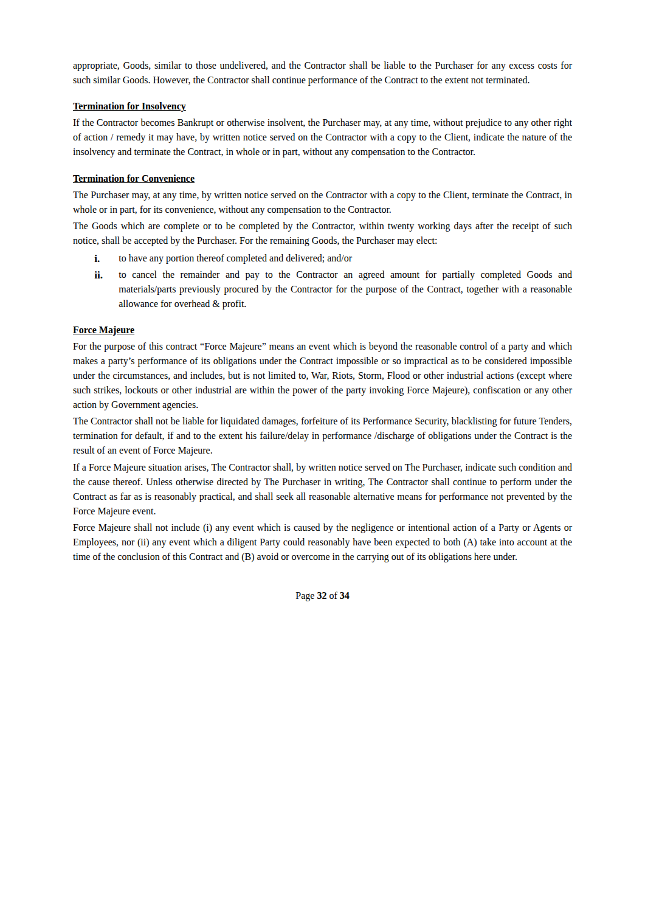appropriate, Goods, similar to those undelivered, and the Contractor shall be liable to the Purchaser for any excess costs for such similar Goods. However, the Contractor shall continue performance of the Contract to the extent not terminated.
Termination for Insolvency
If the Contractor becomes Bankrupt or otherwise insolvent, the Purchaser may, at any time, without prejudice to any other right of action / remedy it may have, by written notice served on the Contractor with a copy to the Client, indicate the nature of the insolvency and terminate the Contract, in whole or in part, without any compensation to the Contractor.
Termination for Convenience
The Purchaser may, at any time, by written notice served on the Contractor with a copy to the Client, terminate the Contract, in whole or in part, for its convenience, without any compensation to the Contractor.
The Goods which are complete or to be completed by the Contractor, within twenty working days after the receipt of such notice, shall be accepted by the Purchaser. For the remaining Goods, the Purchaser may elect:
to have any portion thereof completed and delivered; and/or
to cancel the remainder and pay to the Contractor an agreed amount for partially completed Goods and materials/parts previously procured by the Contractor for the purpose of the Contract, together with a reasonable allowance for overhead & profit.
Force Majeure
For the purpose of this contract “Force Majeure” means an event which is beyond the reasonable control of a party and which makes a party’s performance of its obligations under the Contract impossible or so impractical as to be considered impossible under the circumstances, and includes, but is not limited to, War, Riots, Storm, Flood or other industrial actions (except where such strikes, lockouts or other industrial are within the power of the party invoking Force Majeure), confiscation or any other action by Government agencies.
The Contractor shall not be liable for liquidated damages, forfeiture of its Performance Security, blacklisting for future Tenders, termination for default, if and to the extent his failure/delay in performance /discharge of obligations under the Contract is the result of an event of Force Majeure.
If a Force Majeure situation arises, The Contractor shall, by written notice served on The Purchaser, indicate such condition and the cause thereof. Unless otherwise directed by The Purchaser in writing, The Contractor shall continue to perform under the Contract as far as is reasonably practical, and shall seek all reasonable alternative means for performance not prevented by the Force Majeure event.
Force Majeure shall not include (i) any event which is caused by the negligence or intentional action of a Party or Agents or Employees, nor (ii) any event which a diligent Party could reasonably have been expected to both (A) take into account at the time of the conclusion of this Contract and (B) avoid or overcome in the carrying out of its obligations here under.
Page 32 of 34